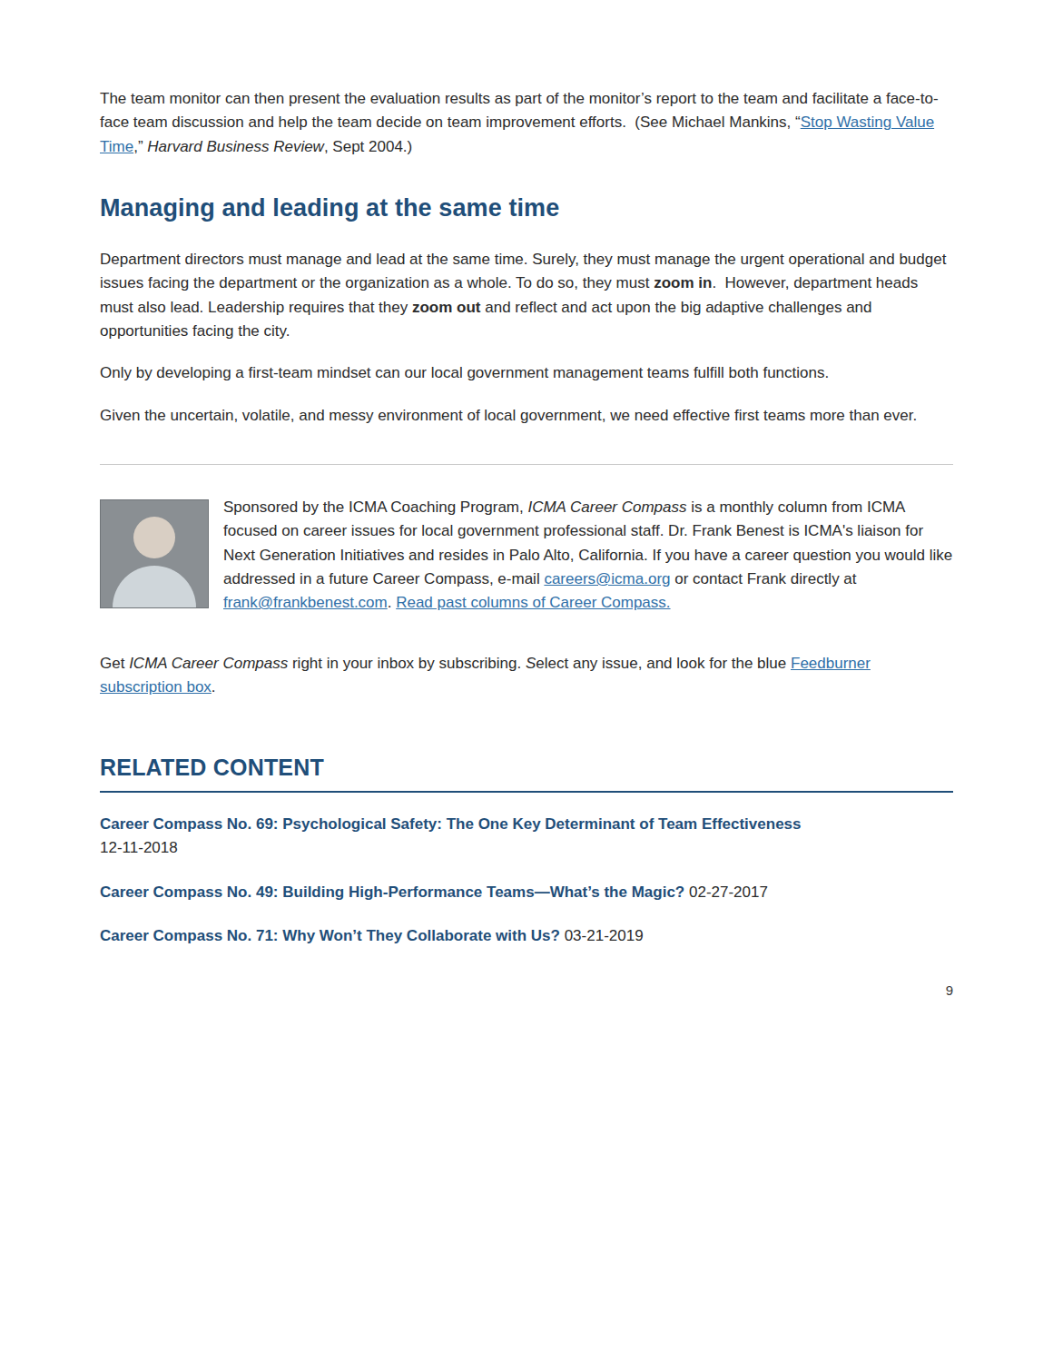The team monitor can then present the evaluation results as part of the monitor’s report to the team and facilitate a face-to-face team discussion and help the team decide on team improvement efforts. (See Michael Mankins, “Stop Wasting Value Time,” Harvard Business Review, Sept 2004.)
Managing and leading at the same time
Department directors must manage and lead at the same time. Surely, they must manage the urgent operational and budget issues facing the department or the organization as a whole. To do so, they must zoom in. However, department heads must also lead. Leadership requires that they zoom out and reflect and act upon the big adaptive challenges and opportunities facing the city.
Only by developing a first-team mindset can our local government management teams fulfill both functions.
Given the uncertain, volatile, and messy environment of local government, we need effective first teams more than ever.
Sponsored by the ICMA Coaching Program, ICMA Career Compass is a monthly column from ICMA focused on career issues for local government professional staff. Dr. Frank Benest is ICMA's liaison for Next Generation Initiatives and resides in Palo Alto, California. If you have a career question you would like addressed in a future Career Compass, e-mail careers@icma.org or contact Frank directly at frank@frankbenest.com. Read past columns of Career Compass.
Get ICMA Career Compass right in your inbox by subscribing. Select any issue, and look for the blue Feedburner subscription box.
RELATED CONTENT
Career Compass No. 69: Psychological Safety: The One Key Determinant of Team Effectiveness
12-11-2018
Career Compass No. 49: Building High-Performance Teams—What’s the Magic? 02-27-2017
Career Compass No. 71: Why Won’t They Collaborate with Us? 03-21-2019
9